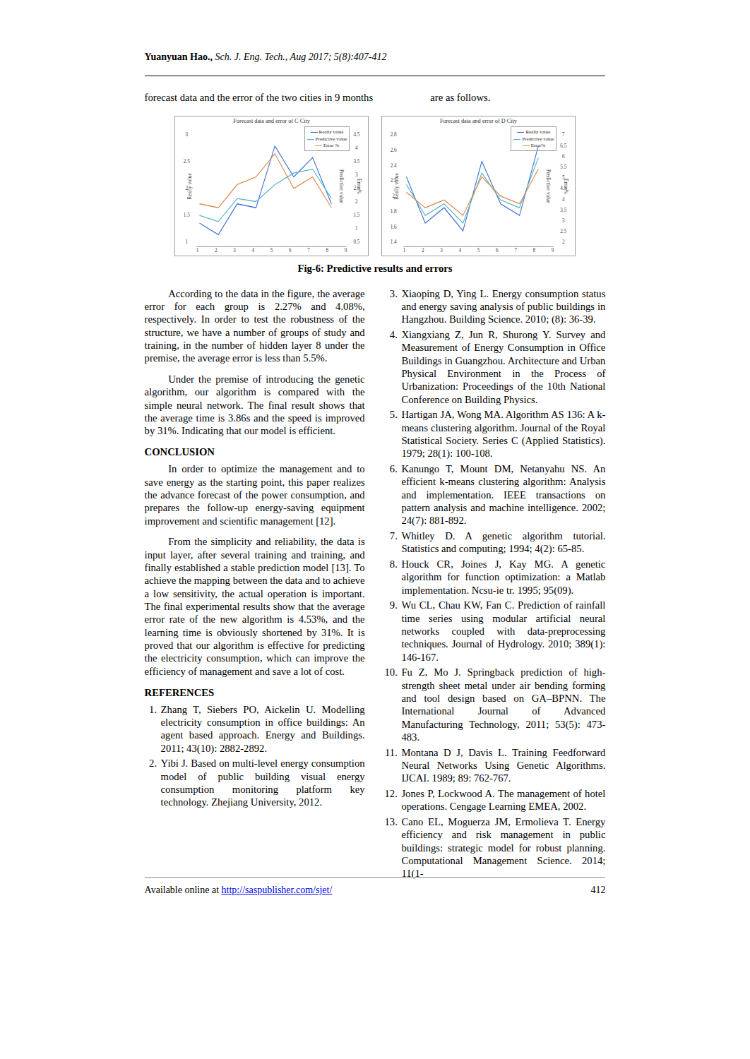Yuanyuan Hao., Sch. J. Eng. Tech., Aug 2017; 5(8):407-412
forecast data and the error of the two cities in 9 months
are as follows.
Forecast data and error of C City
Really value
Error%
Predictive value
Really value
Predictive value
Error %
32.521.51
4.543.532.521.510.5
123456789
Forecast data and error of D City
Really value
Error%
Predictive value
Really value
Predictive value
Error%
2.82.62.42.221.81.61.4
76.565.554.543.532.52
123456789
Fig-6: Predictive results and errors
According to the data in the figure, the average error for each group is 2.27% and 4.08%, respectively. In order to test the robustness of the structure, we have a number of groups of study and training, in the number of hidden layer 8 under the premise, the average error is less than 5.5%.
Under the premise of introducing the genetic algorithm, our algorithm is compared with the simple neural network. The final result shows that the average time is 3.86s and the speed is improved by 31%. Indicating that our model is efficient.
Conclusion
In order to optimize the management and to save energy as the starting point, this paper realizes the advance forecast of the power consumption, and prepares the follow-up energy-saving equipment improvement and scientific management [12].
From the simplicity and reliability, the data is input layer, after several training and training, and finally established a stable prediction model [13]. To achieve the mapping between the data and to achieve a low sensitivity, the actual operation is important. The final experimental results show that the average error rate of the new algorithm is 4.53%, and the learning time is obviously shortened by 31%. It is proved that our algorithm is effective for predicting the electricity consumption, which can improve the efficiency of management and save a lot of cost.
References
Zhang T, Siebers PO, Aickelin U. Modelling electricity consumption in office buildings: An agent based approach. Energy and Buildings. 2011; 43(10): 2882-2892.
Yibi J. Based on multi-level energy consumption model of public building visual energy consumption monitoring platform key technology. Zhejiang University, 2012.
Xiaoping D, Ying L. Energy consumption status and energy saving analysis of public buildings in Hangzhou. Building Science. 2010; (8): 36-39.
Xiangxiang Z, Jun R, Shurong Y. Survey and Measurement of Energy Consumption in Office Buildings in Guangzhou. Architecture and Urban Physical Environment in the Process of Urbanization: Proceedings of the 10th National Conference on Building Physics.
Hartigan JA, Wong MA. Algorithm AS 136: A k-means clustering algorithm. Journal of the Royal Statistical Society. Series C (Applied Statistics). 1979; 28(1): 100-108.
Kanungo T, Mount DM, Netanyahu NS. An efficient k-means clustering algorithm: Analysis and implementation. IEEE transactions on pattern analysis and machine intelligence. 2002; 24(7): 881-892.
Whitley D. A genetic algorithm tutorial. Statistics and computing; 1994; 4(2): 65-85.
Houck CR, Joines J, Kay MG. A genetic algorithm for function optimization: a Matlab implementation. Ncsu-ie tr. 1995; 95(09).
Wu CL, Chau KW, Fan C. Prediction of rainfall time series using modular artificial neural networks coupled with data-preprocessing techniques. Journal of Hydrology. 2010; 389(1): 146-167.
Fu Z, Mo J. Springback prediction of high-strength sheet metal under air bending forming and tool design based on GA–BPNN. The International Journal of Advanced Manufacturing Technology, 2011; 53(5): 473-483.
Montana D J, Davis L. Training Feedforward Neural Networks Using Genetic Algorithms. IJCAI. 1989; 89: 762-767.
Jones P, Lockwood A. The management of hotel operations. Cengage Learning EMEA, 2002.
Cano EL, Moguerza JM, Ermolieva T. Energy efficiency and risk management in public buildings: strategic model for robust planning. Computational Management Science. 2014; 11(1-
Available online at http://saspublisher.com/sjet/
412